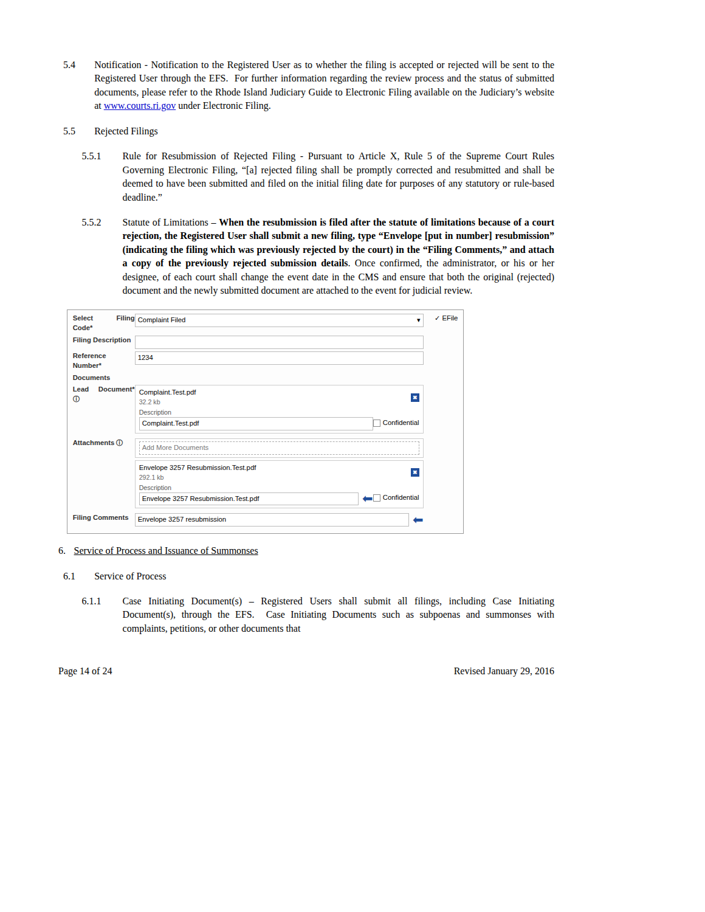5.4
Notification - Notification to the Registered User as to whether the filing is accepted or rejected will be sent to the Registered User through the EFS. For further information regarding the review process and the status of submitted documents, please refer to the Rhode Island Judiciary Guide to Electronic Filing available on the Judiciary’s website at www.courts.ri.gov under Electronic Filing.
5.5
Rejected Filings
5.5.1
Rule for Resubmission of Rejected Filing - Pursuant to Article X, Rule 5 of the Supreme Court Rules Governing Electronic Filing, “[a] rejected filing shall be promptly corrected and resubmitted and shall be deemed to have been submitted and filed on the initial filing date for purposes of any statutory or rule-based deadline.”
5.5.2
Statute of Limitations – When the resubmission is filed after the statute of limitations because of a court rejection, the Registered User shall submit a new filing, type “Envelope [put in number] resubmission” (indicating the filing which was previously rejected by the court) in the “Filing Comments,” and attach a copy of the previously rejected submission details. Once confirmed, the administrator, or his or her designee, of each court shall change the event date in the CMS and ensure that both the original (rejected) document and the newly submitted document are attached to the event for judicial review.
Select Filing Code*
Complaint Filed ▾
✓ EFile
Filing Description
Reference Number*
1234
Documents
Lead Document* ⓘ
Complaint.Test.pdf
32.2 kb
✖
Description
Complaint.Test.pdf
Confidential
Attachments ⓘ
Add More Documents
Envelope 3257 Resubmission.Test.pdf
292.1 kb
✖
Description
Envelope 3257 Resubmission.Test.pdf
⬅
Confidential
Filing Comments
Envelope 3257 resubmission
⬅
6.
Service of Process and Issuance of Summonses
6.1
Service of Process
6.1.1
Case Initiating Document(s) – Registered Users shall submit all filings, including Case Initiating Document(s), through the EFS. Case Initiating Documents such as subpoenas and summonses with complaints, petitions, or other documents that
Page 14 of 24
Revised January 29, 2016